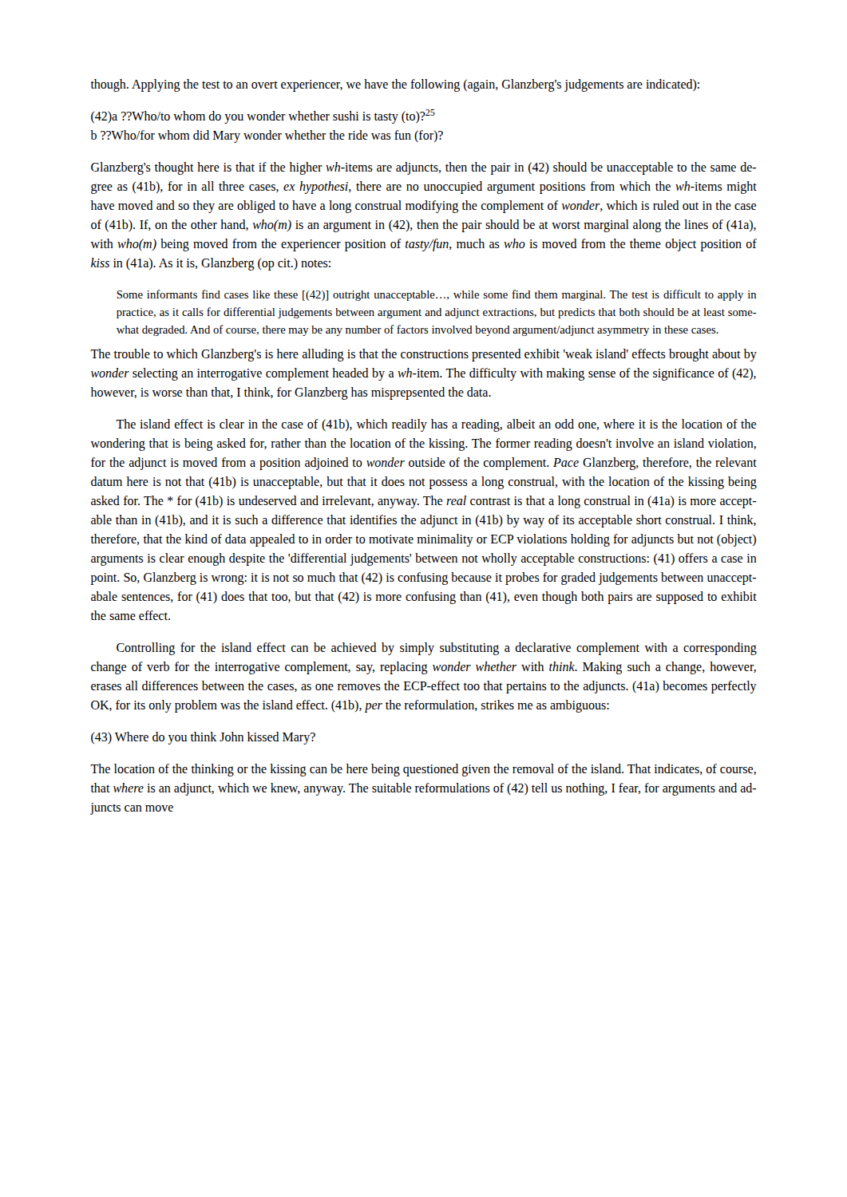though. Applying the test to an overt experiencer, we have the following (again, Glanzberg's judgements are indicated):
(42)a ??Who/to whom do you wonder whether sushi is tasty (to)?25
b ??Who/for whom did Mary wonder whether the ride was fun (for)?
Glanzberg's thought here is that if the higher wh-items are adjuncts, then the pair in (42) should be unacceptable to the same degree as (41b), for in all three cases, ex hypothesi, there are no unoccupied argument positions from which the wh-items might have moved and so they are obliged to have a long construal modifying the complement of wonder, which is ruled out in the case of (41b). If, on the other hand, who(m) is an argument in (42), then the pair should be at worst marginal along the lines of (41a), with who(m) being moved from the experiencer position of tasty/fun, much as who is moved from the theme object position of kiss in (41a). As it is, Glanzberg (op cit.) notes:
Some informants find cases like these [(42)] outright unacceptable…, while some find them marginal. The test is difficult to apply in practice, as it calls for differential judgements between argument and adjunct extractions, but predicts that both should be at least somewhat degraded. And of course, there may be any number of factors involved beyond argument/adjunct asymmetry in these cases.
The trouble to which Glanzberg's is here alluding is that the constructions presented exhibit 'weak island' effects brought about by wonder selecting an interrogative complement headed by a wh-item. The difficulty with making sense of the significance of (42), however, is worse than that, I think, for Glanzberg has misprepsented the data.
The island effect is clear in the case of (41b), which readily has a reading, albeit an odd one, where it is the location of the wondering that is being asked for, rather than the location of the kissing. The former reading doesn't involve an island violation, for the adjunct is moved from a position adjoined to wonder outside of the complement. Pace Glanzberg, therefore, the relevant datum here is not that (41b) is unacceptable, but that it does not possess a long construal, with the location of the kissing being asked for. The * for (41b) is undeserved and irrelevant, anyway. The real contrast is that a long construal in (41a) is more acceptable than in (41b), and it is such a difference that identifies the adjunct in (41b) by way of its acceptable short construal. I think, therefore, that the kind of data appealed to in order to motivate minimality or ECP violations holding for adjuncts but not (object) arguments is clear enough despite the 'differential judgements' between not wholly acceptable constructions: (41) offers a case in point. So, Glanzberg is wrong: it is not so much that (42) is confusing because it probes for graded judgements between unacceptabale sentences, for (41) does that too, but that (42) is more confusing than (41), even though both pairs are supposed to exhibit the same effect.
Controlling for the island effect can be achieved by simply substituting a declarative complement with a corresponding change of verb for the interrogative complement, say, replacing wonder whether with think. Making such a change, however, erases all differences between the cases, as one removes the ECP-effect too that pertains to the adjuncts. (41a) becomes perfectly OK, for its only problem was the island effect. (41b), per the reformulation, strikes me as ambiguous:
(43) Where do you think John kissed Mary?
The location of the thinking or the kissing can be here being questioned given the removal of the island. That indicates, of course, that where is an adjunct, which we knew, anyway. The suitable reformulations of (42) tell us nothing, I fear, for arguments and adjuncts can move